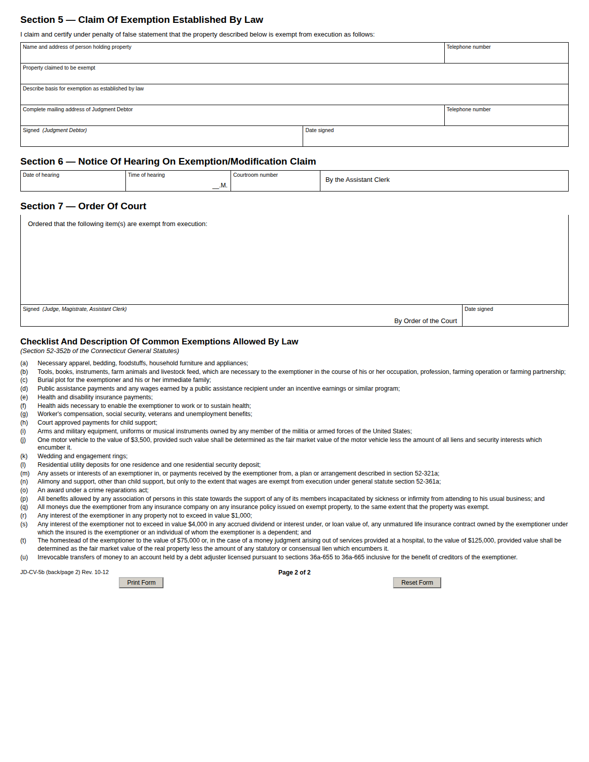Section 5 — Claim Of Exemption Established By Law
I claim and certify under penalty of false statement that the property described below is exempt from execution as follows:
| Name and address of person holding property | Telephone number |
| Property claimed to be exempt |
| Describe basis for exemption as established by law |
| Complete mailing address of Judgment Debtor | Telephone number |
| Signed (Judgment Debtor) | Date signed |
Section 6 — Notice Of Hearing On Exemption/Modification Claim
| Date of hearing | Time of hearing __.M. | Courtroom number | By the Assistant Clerk |
Section 7 — Order Of Court
Ordered that the following item(s) are exempt from execution:
Signed (Judge, Magistrate, Assistant Clerk)
By Order of the Court
Date signed
Checklist And Description Of Common Exemptions Allowed By Law
(Section 52-352b of the Connecticut General Statutes)
(a) Necessary apparel, bedding, foodstuffs, household furniture and appliances;
(b) Tools, books, instruments, farm animals and livestock feed, which are necessary to the exemptioner in the course of his or her occupation, profession, farming operation or farming partnership;
(c) Burial plot for the exemptioner and his or her immediate family;
(d) Public assistance payments and any wages earned by a public assistance recipient under an incentive earnings or similar program;
(e) Health and disability insurance payments;
(f) Health aids necessary to enable the exemptioner to work or to sustain health;
(g) Worker's compensation, social security, veterans and unemployment benefits;
(h) Court approved payments for child support;
(i) Arms and military equipment, uniforms or musical instruments owned by any member of the militia or armed forces of the United States;
(j) One motor vehicle to the value of $3,500, provided such value shall be determined as the fair market value of the motor vehicle less the amount of all liens and security interests which encumber it.
(k) Wedding and engagement rings;
(l) Residential utility deposits for one residence and one residential security deposit;
(m) Any assets or interests of an exemptioner in, or payments received by the exemptioner from, a plan or arrangement described in section 52-321a;
(n) Alimony and support, other than child support, but only to the extent that wages are exempt from execution under general statute section 52-361a;
(o) An award under a crime reparations act;
(p) All benefits allowed by any association of persons in this state towards the support of any of its members incapacitated by sickness or infirmity from attending to his usual business; and
(q) All moneys due the exemptioner from any insurance company on any insurance policy issued on exempt property, to the same extent that the property was exempt.
(r) Any interest of the exemptioner in any property not to exceed in value $1,000;
(s) Any interest of the exemptioner not to exceed in value $4,000 in any accrued dividend or interest under, or loan value of, any unmatured life insurance contract owned by the exemptioner under which the insured is the exemptioner or an individual of whom the exemptioner is a dependent; and
(t) The homestead of the exemptioner to the value of $75,000 or, in the case of a money judgment arising out of services provided at a hospital, to the value of $125,000, provided value shall be determined as the fair market value of the real property less the amount of any statutory or consensual lien which encumbers it.
(u) Irrevocable transfers of money to an account held by a debt adjuster licensed pursuant to sections 36a-655 to 36a-665 inclusive for the benefit of creditors of the exemptioner.
JD-CV-5b (back/page 2) Rev. 10-12 Page 2 of 2
Print Form Reset Form